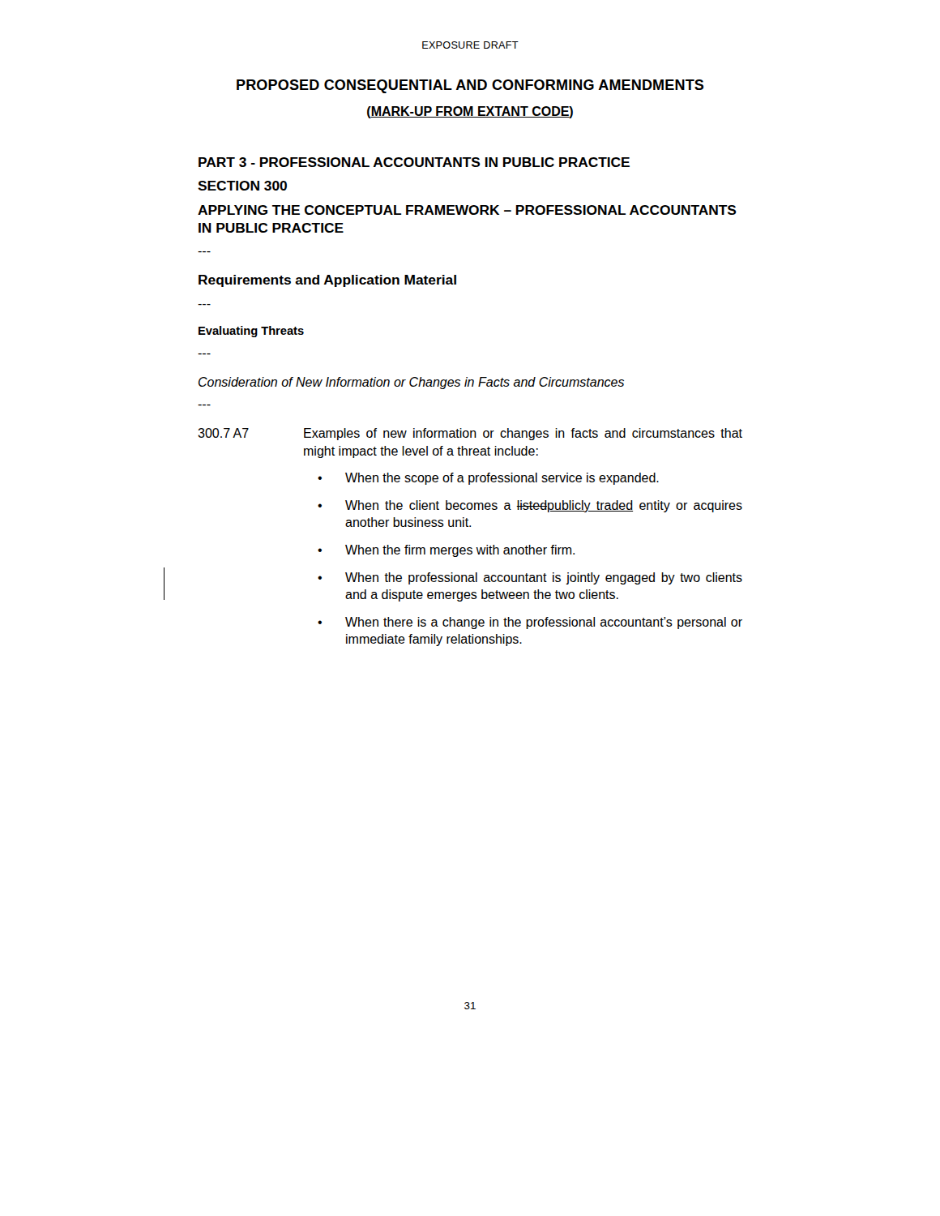EXPOSURE DRAFT
PROPOSED CONSEQUENTIAL AND CONFORMING AMENDMENTS
(MARK-UP FROM EXTANT CODE)
PART 3 - PROFESSIONAL ACCOUNTANTS IN PUBLIC PRACTICE
SECTION 300
APPLYING THE CONCEPTUAL FRAMEWORK – PROFESSIONAL ACCOUNTANTS IN PUBLIC PRACTICE
---
Requirements and Application Material
---
Evaluating Threats
---
Consideration of New Information or Changes in Facts and Circumstances
---
300.7 A7
Examples of new information or changes in facts and circumstances that might impact the level of a threat include:
When the scope of a professional service is expanded.
When the client becomes a listed publicly traded entity or acquires another business unit.
When the firm merges with another firm.
When the professional accountant is jointly engaged by two clients and a dispute emerges between the two clients.
When there is a change in the professional accountant’s personal or immediate family relationships.
31